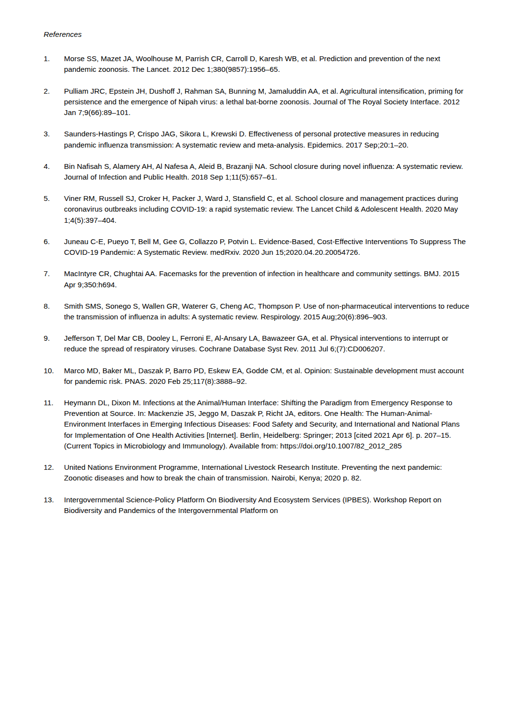References
Morse SS, Mazet JA, Woolhouse M, Parrish CR, Carroll D, Karesh WB, et al. Prediction and prevention of the next pandemic zoonosis. The Lancet. 2012 Dec 1;380(9857):1956–65.
Pulliam JRC, Epstein JH, Dushoff J, Rahman SA, Bunning M, Jamaluddin AA, et al. Agricultural intensification, priming for persistence and the emergence of Nipah virus: a lethal bat-borne zoonosis. Journal of The Royal Society Interface. 2012 Jan 7;9(66):89–101.
Saunders-Hastings P, Crispo JAG, Sikora L, Krewski D. Effectiveness of personal protective measures in reducing pandemic influenza transmission: A systematic review and meta-analysis. Epidemics. 2017 Sep;20:1–20.
Bin Nafisah S, Alamery AH, Al Nafesa A, Aleid B, Brazanji NA. School closure during novel influenza: A systematic review. Journal of Infection and Public Health. 2018 Sep 1;11(5):657–61.
Viner RM, Russell SJ, Croker H, Packer J, Ward J, Stansfield C, et al. School closure and management practices during coronavirus outbreaks including COVID-19: a rapid systematic review. The Lancet Child & Adolescent Health. 2020 May 1;4(5):397–404.
Juneau C-E, Pueyo T, Bell M, Gee G, Collazzo P, Potvin L. Evidence-Based, Cost-Effective Interventions To Suppress The COVID-19 Pandemic: A Systematic Review. medRxiv. 2020 Jun 15;2020.04.20.20054726.
MacIntyre CR, Chughtai AA. Facemasks for the prevention of infection in healthcare and community settings. BMJ. 2015 Apr 9;350:h694.
Smith SMS, Sonego S, Wallen GR, Waterer G, Cheng AC, Thompson P. Use of non-pharmaceutical interventions to reduce the transmission of influenza in adults: A systematic review. Respirology. 2015 Aug;20(6):896–903.
Jefferson T, Del Mar CB, Dooley L, Ferroni E, Al-Ansary LA, Bawazeer GA, et al. Physical interventions to interrupt or reduce the spread of respiratory viruses. Cochrane Database Syst Rev. 2011 Jul 6;(7):CD006207.
Marco MD, Baker ML, Daszak P, Barro PD, Eskew EA, Godde CM, et al. Opinion: Sustainable development must account for pandemic risk. PNAS. 2020 Feb 25;117(8):3888–92.
Heymann DL, Dixon M. Infections at the Animal/Human Interface: Shifting the Paradigm from Emergency Response to Prevention at Source. In: Mackenzie JS, Jeggo M, Daszak P, Richt JA, editors. One Health: The Human-Animal-Environment Interfaces in Emerging Infectious Diseases: Food Safety and Security, and International and National Plans for Implementation of One Health Activities [Internet]. Berlin, Heidelberg: Springer; 2013 [cited 2021 Apr 6]. p. 207–15. (Current Topics in Microbiology and Immunology). Available from: https://doi.org/10.1007/82_2012_285
United Nations Environment Programme, International Livestock Research Institute. Preventing the next pandemic: Zoonotic diseases and how to break the chain of transmission. Nairobi, Kenya; 2020 p. 82.
Intergovernmental Science-Policy Platform On Biodiversity And Ecosystem Services (IPBES). Workshop Report on Biodiversity and Pandemics of the Intergovernmental Platform on